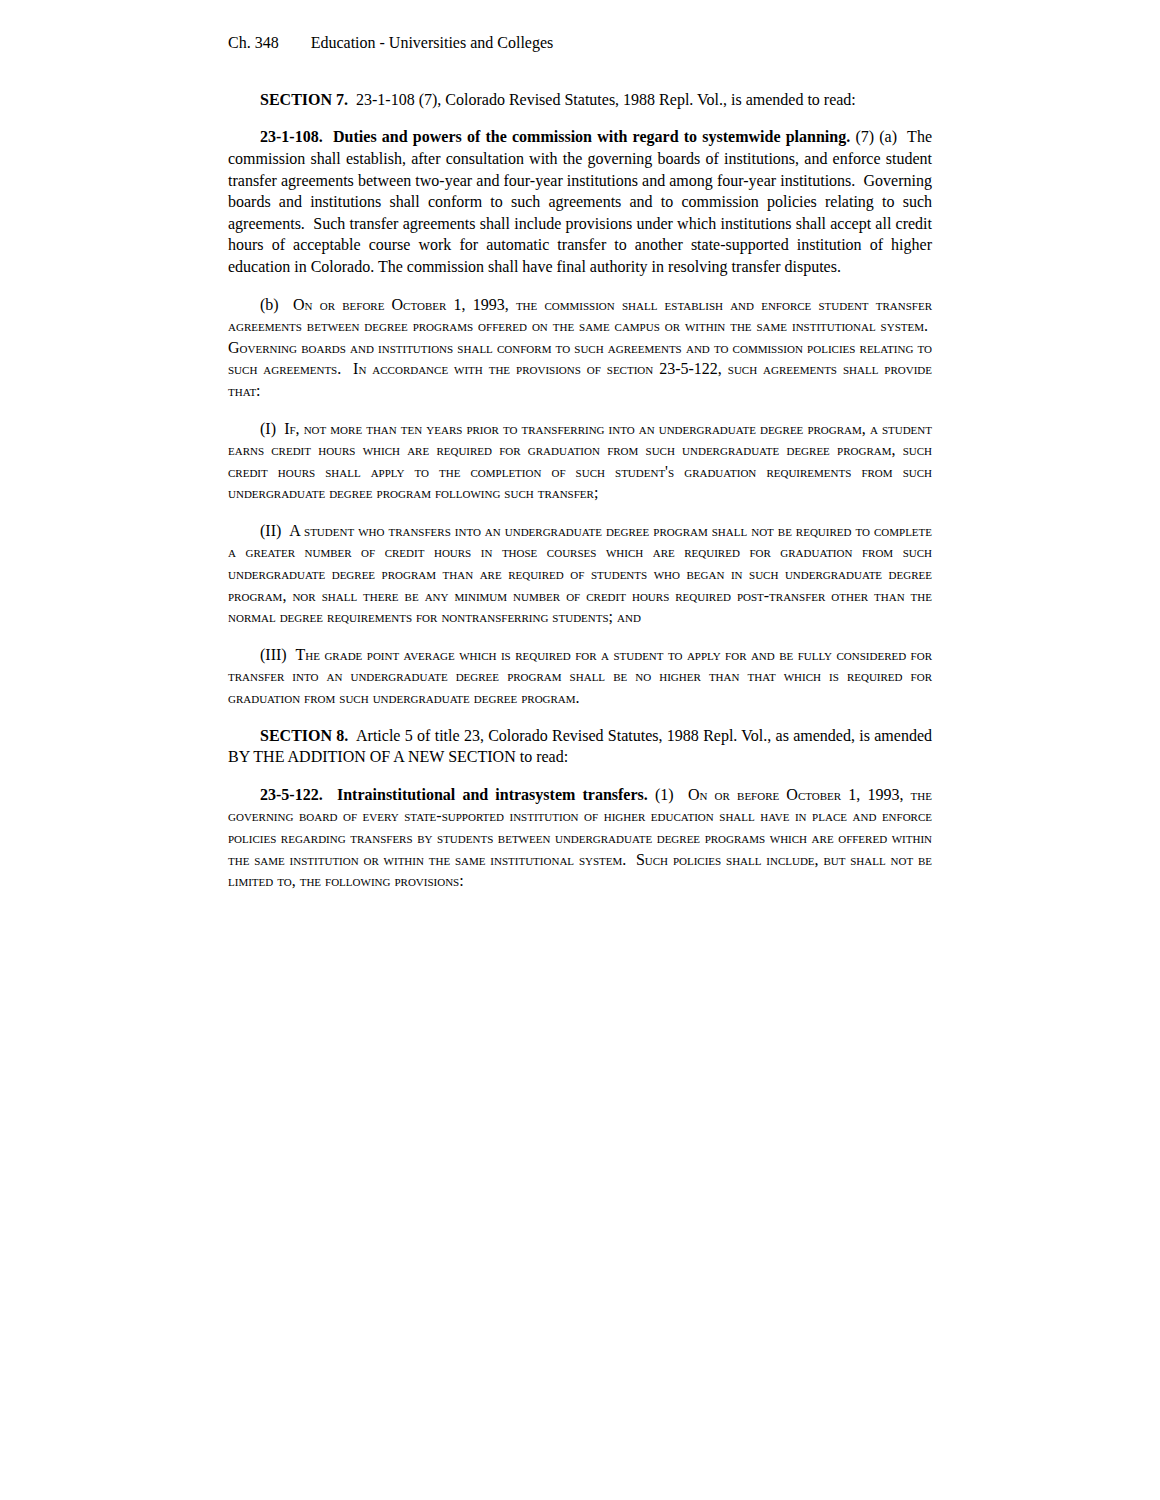Ch. 348 Education - Universities and Colleges
SECTION 7. 23-1-108 (7), Colorado Revised Statutes, 1988 Repl. Vol., is amended to read:
23-1-108. Duties and powers of the commission with regard to systemwide planning. (7) (a) The commission shall establish, after consultation with the governing boards of institutions, and enforce student transfer agreements between two-year and four-year institutions and among four-year institutions. Governing boards and institutions shall conform to such agreements and to commission policies relating to such agreements. Such transfer agreements shall include provisions under which institutions shall accept all credit hours of acceptable course work for automatic transfer to another state-supported institution of higher education in Colorado. The commission shall have final authority in resolving transfer disputes.
(b) On or before October 1, 1993, the commission shall establish and enforce student transfer agreements between degree programs offered on the same campus or within the same institutional system. Governing boards and institutions shall conform to such agreements and to commission policies relating to such agreements. In accordance with the provisions of section 23-5-122, such agreements shall provide that:
(I) If, not more than ten years prior to transferring into an undergraduate degree program, a student earns credit hours which are required for graduation from such undergraduate degree program, such credit hours shall apply to the completion of such student's graduation requirements from such undergraduate degree program following such transfer;
(II) A student who transfers into an undergraduate degree program shall not be required to complete a greater number of credit hours in those courses which are required for graduation from such undergraduate degree program than are required of students who began in such undergraduate degree program, nor shall there be any minimum number of credit hours required post-transfer other than the normal degree requirements for nontransferring students; and
(III) The grade point average which is required for a student to apply for and be fully considered for transfer into an undergraduate degree program shall be no higher than that which is required for graduation from such undergraduate degree program.
SECTION 8. Article 5 of title 23, Colorado Revised Statutes, 1988 Repl. Vol., as amended, is amended BY THE ADDITION OF A NEW SECTION to read:
23-5-122. Intrainstitutional and intrasystem transfers. (1) On or before October 1, 1993, the governing board of every state-supported institution of higher education shall have in place and enforce policies regarding transfers by students between undergraduate degree programs which are offered within the same institution or within the same institutional system. Such policies shall include, but shall not be limited to, the following provisions: